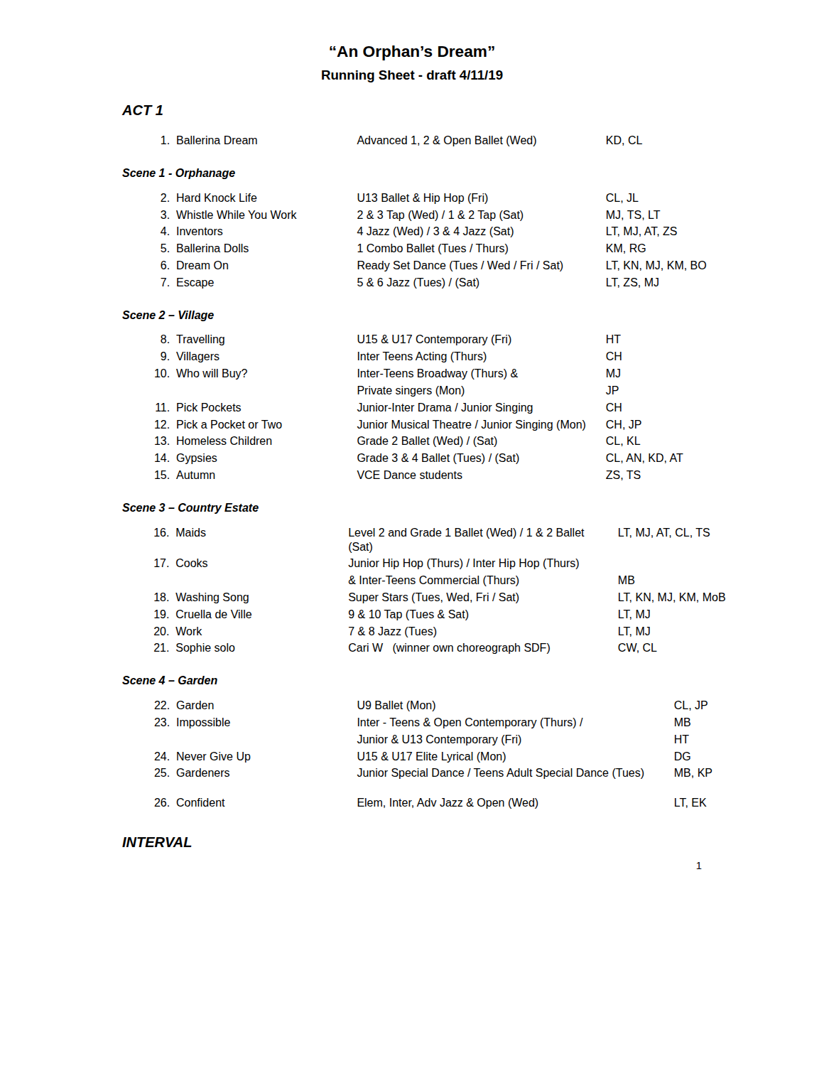“An Orphan’s Dream”
Running Sheet - draft 4/11/19
ACT 1
| 1. | Ballerina Dream | Advanced 1, 2 & Open Ballet (Wed) | KD, CL |
Scene 1 - Orphanage
| 2. | Hard Knock Life | U13 Ballet & Hip Hop (Fri) | CL, JL |
| 3. | Whistle While You Work | 2 & 3 Tap (Wed) / 1 & 2 Tap (Sat) | MJ, TS, LT |
| 4. | Inventors | 4 Jazz (Wed) / 3 & 4 Jazz (Sat) | LT, MJ, AT, ZS |
| 5. | Ballerina Dolls | 1 Combo Ballet (Tues / Thurs) | KM, RG |
| 6. | Dream On | Ready Set Dance (Tues / Wed / Fri / Sat) | LT, KN, MJ, KM, BO |
| 7. | Escape | 5 & 6 Jazz (Tues) / (Sat) | LT, ZS, MJ |
Scene 2 – Village
| 8. | Travelling | U15 & U17 Contemporary (Fri) | HT |
| 9. | Villagers | Inter Teens Acting (Thurs) | CH |
| 10. | Who will Buy? | Inter-Teens Broadway (Thurs) & | MJ |
| | | Private singers (Mon) | JP |
| 11. | Pick Pockets | Junior-Inter Drama / Junior Singing | CH |
| 12. | Pick a Pocket or Two | Junior Musical Theatre / Junior Singing (Mon) | CH, JP |
| 13. | Homeless Children | Grade 2 Ballet (Wed) / (Sat) | CL, KL |
| 14. | Gypsies | Grade 3 & 4 Ballet (Tues) / (Sat) | CL, AN, KD, AT |
| 15. | Autumn | VCE Dance students | ZS, TS |
Scene 3 – Country Estate
| 16. | Maids | Level 2 and Grade 1 Ballet (Wed) / 1 & 2 Ballet (Sat) | LT, MJ, AT, CL, TS |
| 17. | Cooks | Junior Hip Hop (Thurs) / Inter Hip Hop (Thurs) | |
| | | & Inter-Teens Commercial (Thurs) | MB |
| 18. | Washing Song | Super Stars (Tues, Wed, Fri / Sat) | LT, KN, MJ, KM, MoB |
| 19. | Cruella de Ville | 9 & 10 Tap (Tues & Sat) | LT, MJ |
| 20. | Work | 7 & 8 Jazz (Tues) | LT, MJ |
| 21. | Sophie solo | Cari W (winner own choreograph SDF) | CW, CL |
Scene 4 – Garden
| 22. | Garden | U9 Ballet (Mon) | CL, JP |
| 23. | Impossible | Inter - Teens & Open Contemporary (Thurs) / | MB |
| | | Junior & U13 Contemporary (Fri) | HT |
| 24. | Never Give Up | U15 & U17 Elite Lyrical (Mon) | DG |
| 25. | Gardeners | Junior Special Dance / Teens Adult Special Dance (Tues) | MB, KP |
| 26. | Confident | Elem, Inter, Adv Jazz & Open (Wed) | LT, EK |
INTERVAL
1